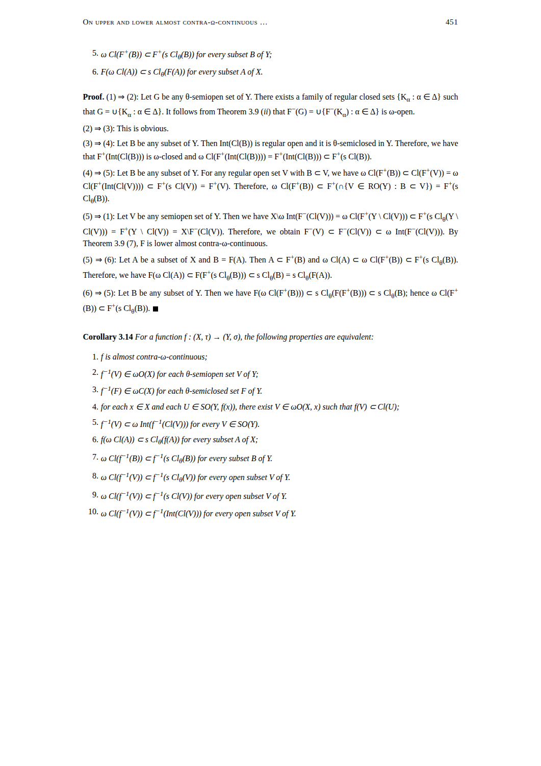On upper and lower almost contra-ω-continuous … 451
ω Cl(F+(B)) ⊂ F+(s Clθ(B)) for every subset B of Y;
F(ω Cl(A)) ⊂ s Clθ(F(A)) for every subset A of X.
Proof. (1) ⇒ (2): Let G be any θ-semiopen set of Y. There exists a family of regular closed sets {Kα : α ∈ Δ} such that G = ∪{Kα : α ∈ Δ}. It follows from Theorem 3.9 (ii) that F−(G) = ∪{F−(Kα) : α ∈ Δ} is ω-open.
(2) ⇒ (3): This is obvious.
(3) ⇒ (4): Let B be any subset of Y. Then Int(Cl(B)) is regular open and it is θ-semiclosed in Y. Therefore, we have that F+(Int(Cl(B))) is ω-closed and ω Cl(F+(Int(Cl(B)))) = F+(Int(Cl(B))) ⊂ F+(s Cl(B)).
(4) ⇒ (5): Let B be any subset of Y. For any regular open set V with B ⊂ V, we have ω Cl(F+(B)) ⊂ Cl(F+(V)) = ω Cl(F+(Int(Cl(V)))) ⊂ F+(s Cl(V)) = F+(V). Therefore, ω Cl(F+(B)) ⊂ F+(∩{V ∈ RO(Y) : B ⊂ V}) = F+(s Clθ(B)).
(5) ⇒ (1): Let V be any semiopen set of Y. Then we have X\ω Int(F−(Cl(V))) = ω Cl(F+(Y \ Cl(V))) ⊂ F+(s Clθ(Y \ Cl(V))) = F+(Y \ Cl(V)) = X\F−(Cl(V)). Therefore, we obtain F−(V) ⊂ F−(Cl(V)) ⊂ ω Int(F−(Cl(V))). By Theorem 3.9 (7), F is lower almost contra-ω-continuous.
(5) ⇒ (6): Let A be a subset of X and B = F(A). Then A ⊂ F+(B) and ω Cl(A) ⊂ ω Cl(F+(B)) ⊂ F+(s Clθ(B)). Therefore, we have F(ω Cl(A)) ⊂ F(F+(s Clθ(B))) ⊂ s Clθ(B) = s Clθ(F(A)).
(6) ⇒ (5): Let B be any subset of Y. Then we have F(ω Cl(F+(B))) ⊂ s Clθ(F(F+(B))) ⊂ s Clθ(B); hence ω Cl(F+(B)) ⊂ F+(s Clθ(B)).
Corollary 3.14 For a function f : (X, τ) → (Y, σ), the following properties are equivalent:
f is almost contra-ω-continuous;
f−1(V) ∈ ωO(X) for each θ-semiopen set V of Y;
f−1(F) ∈ ωC(X) for each θ-semiclosed set F of Y.
for each x ∈ X and each U ∈ SO(Y, f(x)), there exist V ∈ ωO(X, x) such that f(V) ⊂ Cl(U);
f−1(V) ⊂ ω Int(f−1(Cl(V))) for every V ∈ SO(Y).
f(ω Cl(A)) ⊂ s Clθ(f(A)) for every subset A of X;
ω Cl(f−1(B)) ⊂ f−1(s Clθ(B)) for every subset B of Y.
ω Cl(f−1(V)) ⊂ f−1(s Clθ(V)) for every open subset V of Y.
ω Cl(f−1(V)) ⊂ f−1(s Cl(V)) for every open subset V of Y.
ω Cl(f−1(V)) ⊂ f−1(Int(Cl(V))) for every open subset V of Y.